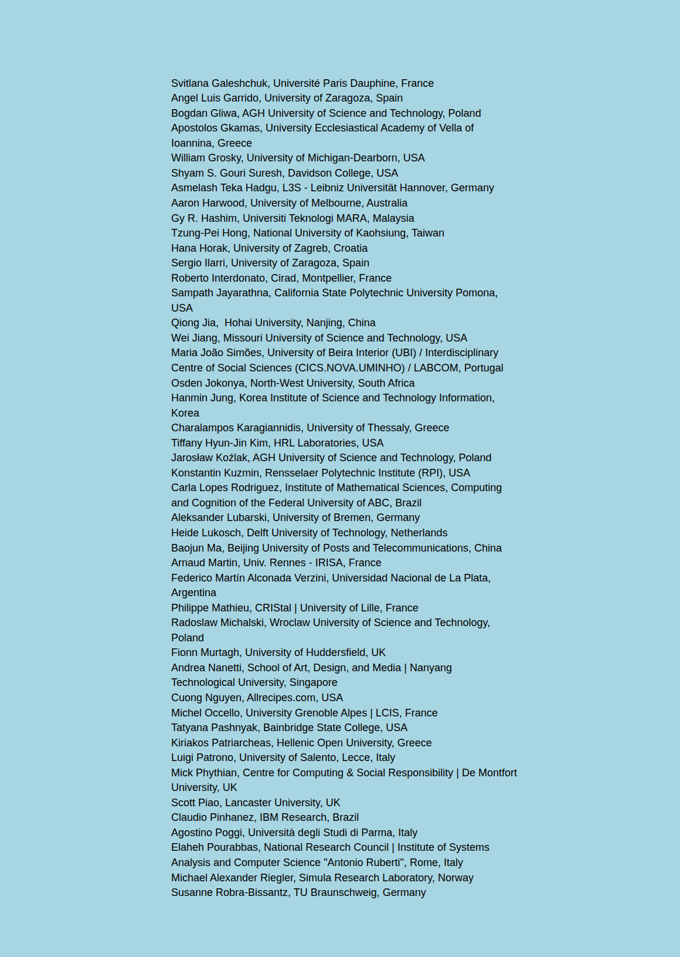Svitlana Galeshchuk, Université Paris Dauphine, France
Angel Luis Garrido, University of Zaragoza, Spain
Bogdan Gliwa, AGH University of Science and Technology, Poland
Apostolos Gkamas, University Ecclesiastical Academy of Vella of Ioannina, Greece
William Grosky, University of Michigan-Dearborn, USA
Shyam S. Gouri Suresh, Davidson College, USA
Asmelash Teka Hadgu, L3S - Leibniz Universität Hannover, Germany
Aaron Harwood, University of Melbourne, Australia
Gy R. Hashim, Universiti Teknologi MARA, Malaysia
Tzung-Pei Hong, National University of Kaohsiung, Taiwan
Hana Horak, University of Zagreb, Croatia
Sergio Ilarri, University of Zaragoza, Spain
Roberto Interdonato, Cirad, Montpellier, France
Sampath Jayarathna, California State Polytechnic University Pomona, USA
Qiong Jia, Hohai University, Nanjing, China
Wei Jiang, Missouri University of Science and Technology, USA
Maria João Simões, University of Beira Interior (UBI) / Interdisciplinary Centre of Social Sciences (CICS.NOVA.UMINHO) / LABCOM, Portugal
Osden Jokonya, North-West University, South Africa
Hanmin Jung, Korea Institute of Science and Technology Information, Korea
Charalampos Karagiannidis, University of Thessaly, Greece
Tiffany Hyun-Jin Kim, HRL Laboratories, USA
Jarosław Koźlak, AGH University of Science and Technology, Poland
Konstantin Kuzmin, Rensselaer Polytechnic Institute (RPI), USA
Carla Lopes Rodriguez, Institute of Mathematical Sciences, Computing and Cognition of the Federal University of ABC, Brazil
Aleksander Lubarski, University of Bremen, Germany
Heide Lukosch, Delft University of Technology, Netherlands
Baojun Ma, Beijing University of Posts and Telecommunications, China
Arnaud Martin, Univ. Rennes - IRISA, France
Federico Martín Alconada Verzini, Universidad Nacional de La Plata, Argentina
Philippe Mathieu, CRIStal | University of Lille, France
Radoslaw Michalski, Wroclaw University of Science and Technology, Poland
Fionn Murtagh, University of Huddersfield, UK
Andrea Nanetti, School of Art, Design, and Media | Nanyang Technological University, Singapore
Cuong Nguyen, Allrecipes.com, USA
Michel Occello, University Grenoble Alpes | LCIS, France
Tatyana Pashnyak, Bainbridge State College, USA
Kiriakos Patriarcheas, Hellenic Open University, Greece
Luigi Patrono, University of Salento, Lecce, Italy
Mick Phythian, Centre for Computing & Social Responsibility | De Montfort University, UK
Scott Piao, Lancaster University, UK
Claudio Pinhanez, IBM Research, Brazil
Agostino Poggi, Università degli Studi di Parma, Italy
Elaheh Pourabbas, National Research Council | Institute of Systems Analysis and Computer Science "Antonio Ruberti", Rome, Italy
Michael Alexander Riegler, Simula Research Laboratory, Norway
Susanne Robra-Bissantz, TU Braunschweig, Germany